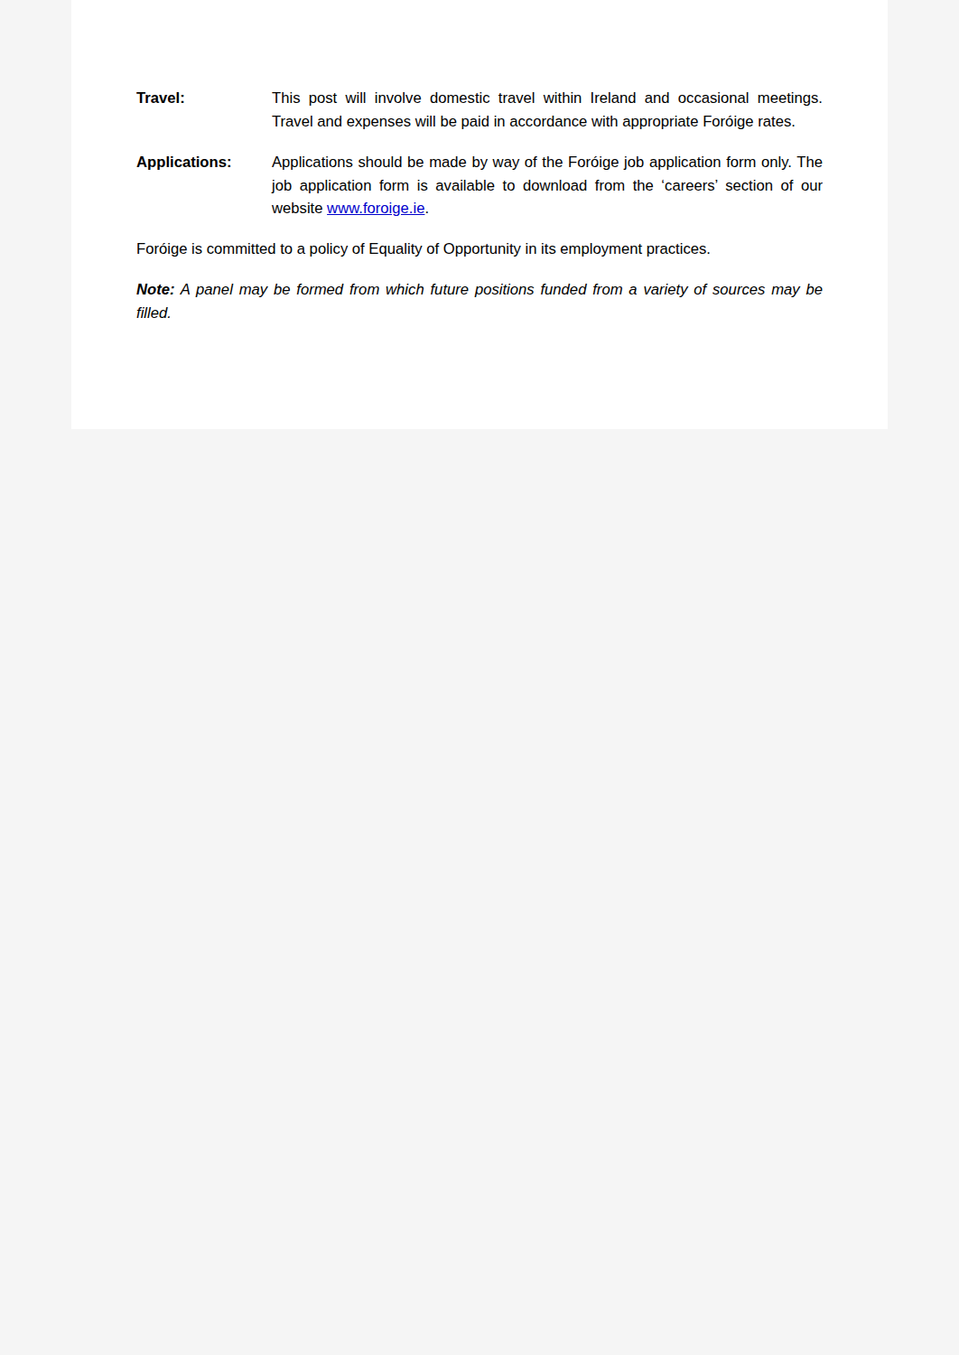Travel:
This post will involve domestic travel within Ireland and occasional meetings. Travel and expenses will be paid in accordance with appropriate Foróige rates.
Applications:
Applications should be made by way of the Foróige job application form only. The job application form is available to download from the ‘careers’ section of our website www.foroige.ie.
Foróige is committed to a policy of Equality of Opportunity in its employment practices.
Note: A panel may be formed from which future positions funded from a variety of sources may be filled.